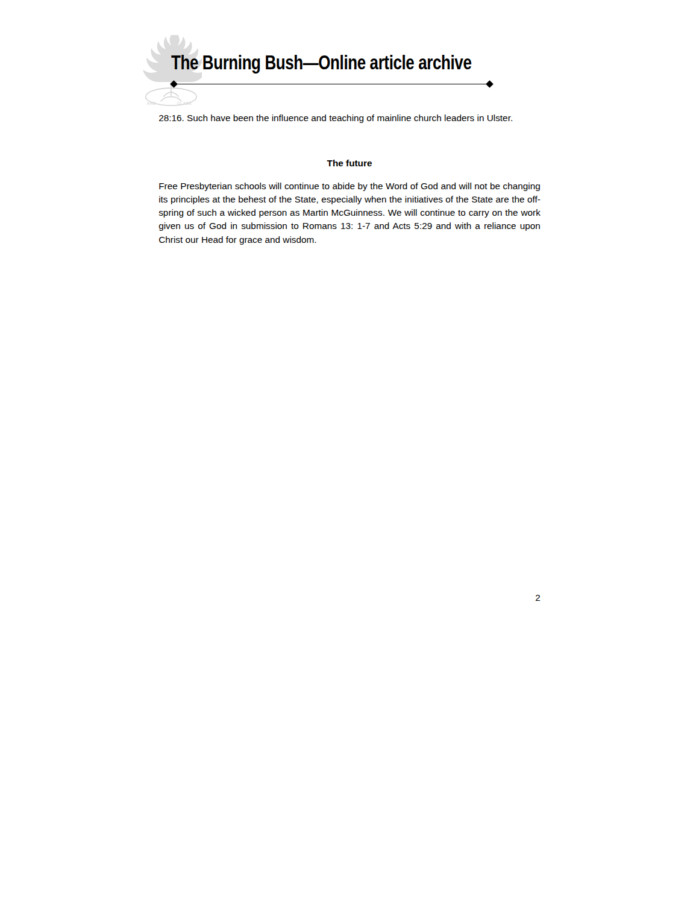ARD GLASS
The Burning Bush—Online article archive
28:16. Such have been the influence and teaching of mainline church leaders in Ulster.
The future
Free Presbyterian schools will continue to abide by the Word of God and will not be changing its principles at the behest of the State, especially when the initiatives of the State are the offspring of such a wicked person as Martin McGuinness. We will continue to carry on the work given us of God in submission to Romans 13: 1-7 and Acts 5:29 and with a reliance upon Christ our Head for grace and wisdom.
2